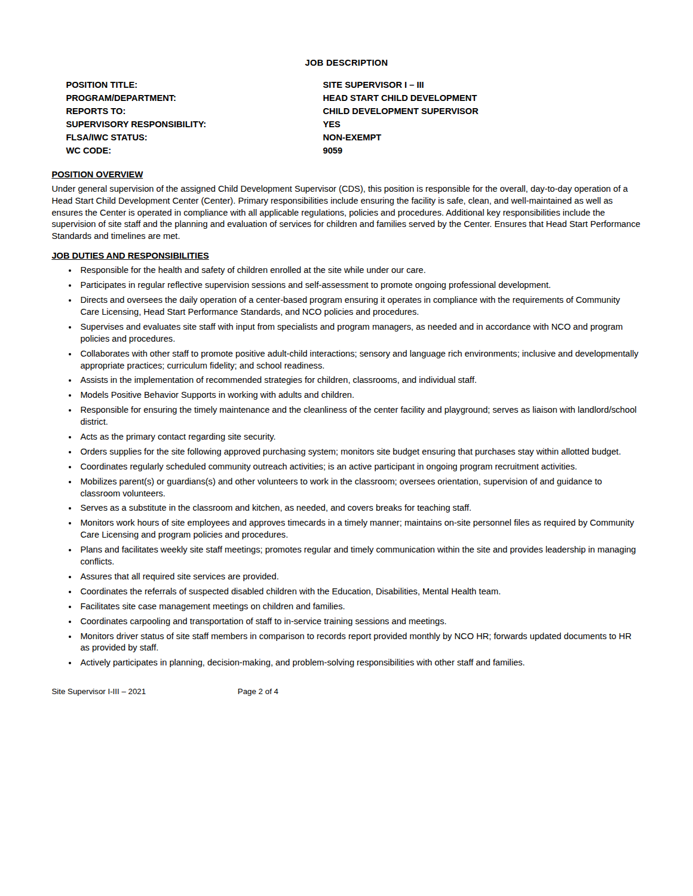JOB DESCRIPTION
| POSITION TITLE: | SITE SUPERVISOR I – III |
| PROGRAM/DEPARTMENT: | HEAD START CHILD DEVELOPMENT |
| REPORTS TO: | CHILD DEVELOPMENT SUPERVISOR |
| SUPERVISORY RESPONSIBILITY: | YES |
| FLSA/IWC STATUS: | NON-EXEMPT |
| WC CODE: | 9059 |
POSITION OVERVIEW
Under general supervision of the assigned Child Development Supervisor (CDS), this position is responsible for the overall, day-to-day operation of a Head Start Child Development Center (Center). Primary responsibilities include ensuring the facility is safe, clean, and well-maintained as well as ensures the Center is operated in compliance with all applicable regulations, policies and procedures. Additional key responsibilities include the supervision of site staff and the planning and evaluation of services for children and families served by the Center. Ensures that Head Start Performance Standards and timelines are met.
JOB DUTIES AND RESPONSIBILITIES
Responsible for the health and safety of children enrolled at the site while under our care.
Participates in regular reflective supervision sessions and self-assessment to promote ongoing professional development.
Directs and oversees the daily operation of a center-based program ensuring it operates in compliance with the requirements of Community Care Licensing, Head Start Performance Standards, and NCO policies and procedures.
Supervises and evaluates site staff with input from specialists and program managers, as needed and in accordance with NCO and program policies and procedures.
Collaborates with other staff to promote positive adult-child interactions; sensory and language rich environments; inclusive and developmentally appropriate practices; curriculum fidelity; and school readiness.
Assists in the implementation of recommended strategies for children, classrooms, and individual staff.
Models Positive Behavior Supports in working with adults and children.
Responsible for ensuring the timely maintenance and the cleanliness of the center facility and playground; serves as liaison with landlord/school district.
Acts as the primary contact regarding site security.
Orders supplies for the site following approved purchasing system; monitors site budget ensuring that purchases stay within allotted budget.
Coordinates regularly scheduled community outreach activities; is an active participant in ongoing program recruitment activities.
Mobilizes parent(s) or guardians(s) and other volunteers to work in the classroom; oversees orientation, supervision of and guidance to classroom volunteers.
Serves as a substitute in the classroom and kitchen, as needed, and covers breaks for teaching staff.
Monitors work hours of site employees and approves timecards in a timely manner; maintains on-site personnel files as required by Community Care Licensing and program policies and procedures.
Plans and facilitates weekly site staff meetings; promotes regular and timely communication within the site and provides leadership in managing conflicts.
Assures that all required site services are provided.
Coordinates the referrals of suspected disabled children with the Education, Disabilities, Mental Health team.
Facilitates site case management meetings on children and families.
Coordinates carpooling and transportation of staff to in-service training sessions and meetings.
Monitors driver status of site staff members in comparison to records report provided monthly by NCO HR; forwards updated documents to HR as provided by staff.
Actively participates in planning, decision-making, and problem-solving responsibilities with other staff and families.
Site Supervisor I-III – 2021 Page 2 of 4